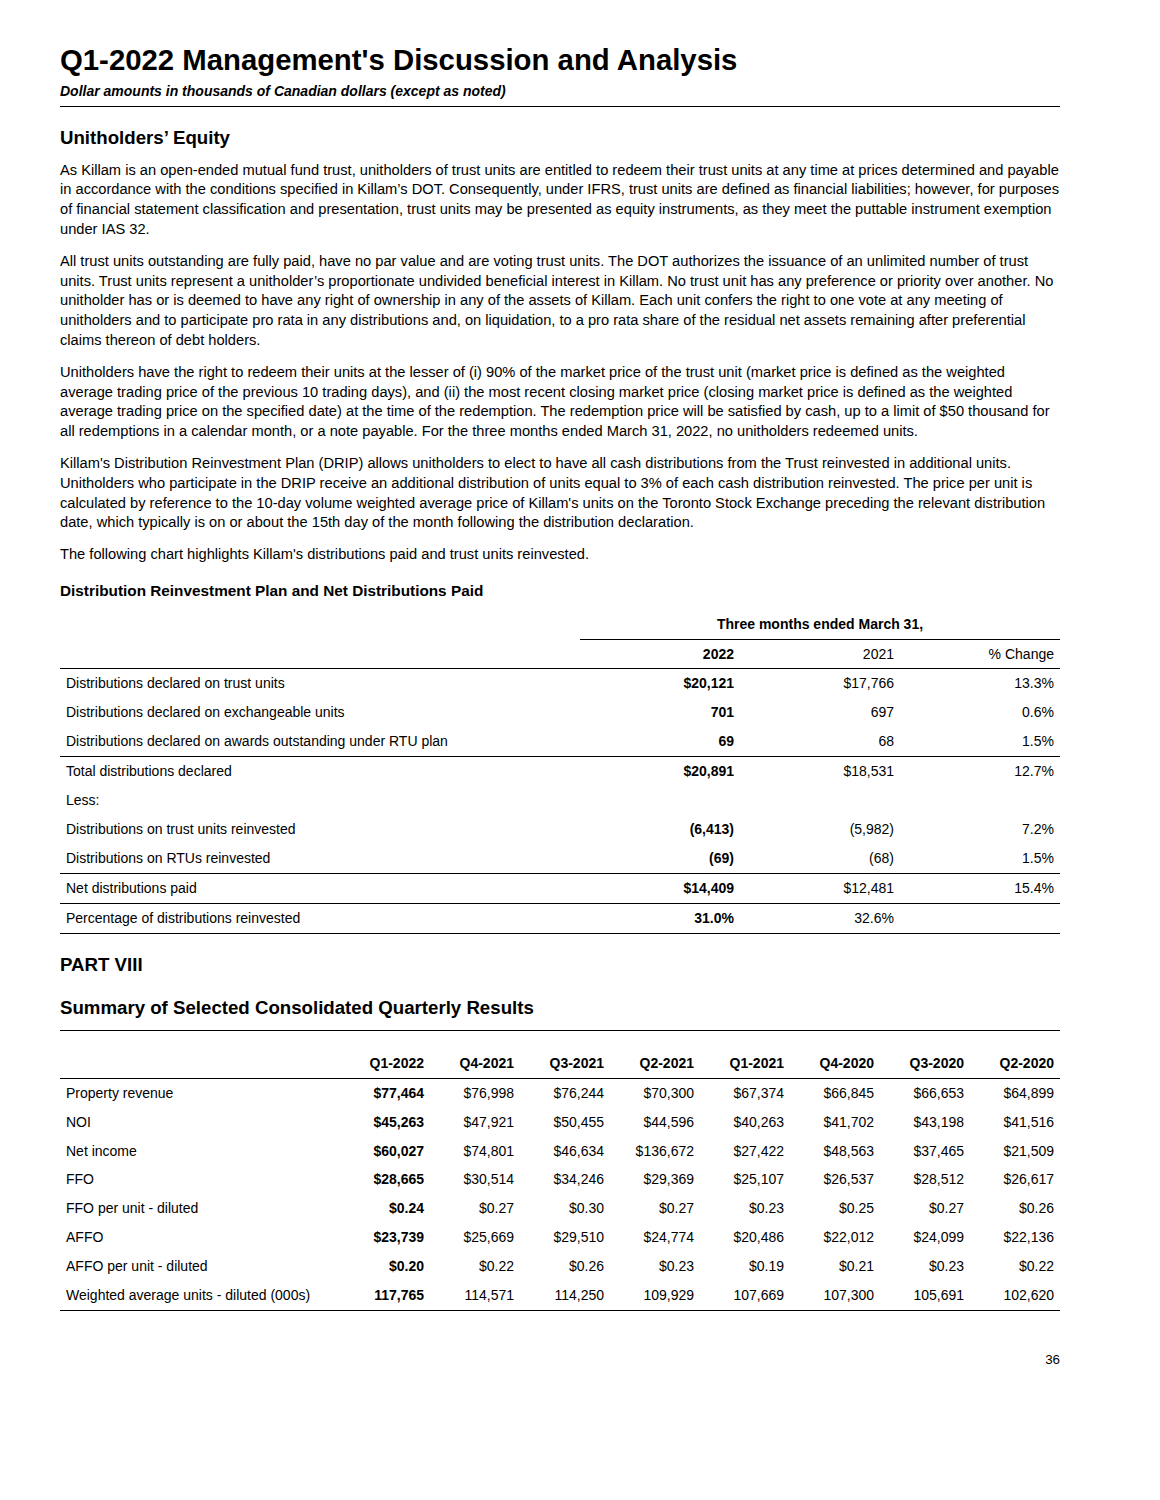Q1-2022 Management's Discussion and Analysis
Dollar amounts in thousands of Canadian dollars (except as noted)
Unitholders’ Equity
As Killam is an open-ended mutual fund trust, unitholders of trust units are entitled to redeem their trust units at any time at prices determined and payable in accordance with the conditions specified in Killam’s DOT. Consequently, under IFRS, trust units are defined as financial liabilities; however, for purposes of financial statement classification and presentation, trust units may be presented as equity instruments, as they meet the puttable instrument exemption under IAS 32.
All trust units outstanding are fully paid, have no par value and are voting trust units. The DOT authorizes the issuance of an unlimited number of trust units. Trust units represent a unitholder’s proportionate undivided beneficial interest in Killam. No trust unit has any preference or priority over another. No unitholder has or is deemed to have any right of ownership in any of the assets of Killam. Each unit confers the right to one vote at any meeting of unitholders and to participate pro rata in any distributions and, on liquidation, to a pro rata share of the residual net assets remaining after preferential claims thereon of debt holders.
Unitholders have the right to redeem their units at the lesser of (i) 90% of the market price of the trust unit (market price is defined as the weighted average trading price of the previous 10 trading days), and (ii) the most recent closing market price (closing market price is defined as the weighted average trading price on the specified date) at the time of the redemption. The redemption price will be satisfied by cash, up to a limit of $50 thousand for all redemptions in a calendar month, or a note payable. For the three months ended March 31, 2022, no unitholders redeemed units.
Killam's Distribution Reinvestment Plan (DRIP) allows unitholders to elect to have all cash distributions from the Trust reinvested in additional units. Unitholders who participate in the DRIP receive an additional distribution of units equal to 3% of each cash distribution reinvested. The price per unit is calculated by reference to the 10-day volume weighted average price of Killam's units on the Toronto Stock Exchange preceding the relevant distribution date, which typically is on or about the 15th day of the month following the distribution declaration.
The following chart highlights Killam's distributions paid and trust units reinvested.
Distribution Reinvestment Plan and Net Distributions Paid
| | Three months ended March 31, |
| | 2022 | 2021 | % Change |
| Distributions declared on trust units | $20,121 | $17,766 | 13.3% |
| Distributions declared on exchangeable units | 701 | 697 | 0.6% |
| Distributions declared on awards outstanding under RTU plan | 69 | 68 | 1.5% |
| Total distributions declared | $20,891 | $18,531 | 12.7% |
| Less: | | | |
| Distributions on trust units reinvested | (6,413) | (5,982) | 7.2% |
| Distributions on RTUs reinvested | (69) | (68) | 1.5% |
| Net distributions paid | $14,409 | $12,481 | 15.4% |
| Percentage of distributions reinvested | 31.0% | 32.6% | |
PART VIII
Summary of Selected Consolidated Quarterly Results
| | Q1-2022 | Q4-2021 | Q3-2021 | Q2-2021 | Q1-2021 | Q4-2020 | Q3-2020 | Q2-2020 |
| Property revenue | $77,464 | $76,998 | $76,244 | $70,300 | $67,374 | $66,845 | $66,653 | $64,899 |
| NOI | $45,263 | $47,921 | $50,455 | $44,596 | $40,263 | $41,702 | $43,198 | $41,516 |
| Net income | $60,027 | $74,801 | $46,634 | $136,672 | $27,422 | $48,563 | $37,465 | $21,509 |
| FFO | $28,665 | $30,514 | $34,246 | $29,369 | $25,107 | $26,537 | $28,512 | $26,617 |
| FFO per unit - diluted | $0.24 | $0.27 | $0.30 | $0.27 | $0.23 | $0.25 | $0.27 | $0.26 |
| AFFO | $23,739 | $25,669 | $29,510 | $24,774 | $20,486 | $22,012 | $24,099 | $22,136 |
| AFFO per unit - diluted | $0.20 | $0.22 | $0.26 | $0.23 | $0.19 | $0.21 | $0.23 | $0.22 |
| Weighted average units - diluted (000s) | 117,765 | 114,571 | 114,250 | 109,929 | 107,669 | 107,300 | 105,691 | 102,620 |
36